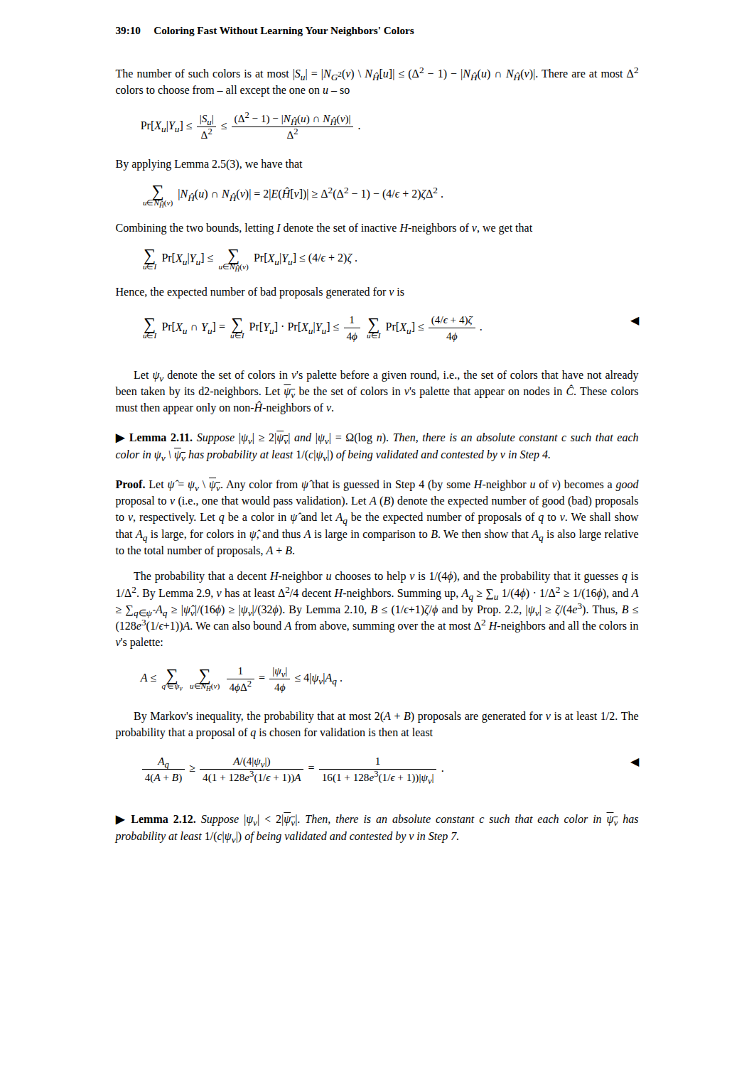39:10 Coloring Fast Without Learning Your Neighbors' Colors
The number of such colors is at most |Su| = |NG2(v) \ NĤ[u]| ≤ (Δ2 − 1) − |NĤ(u) ∩ NĤ(v)|. There are at most Δ2 colors to choose from – all except the one on u – so
Pr[Xu|Yu] ≤ |Su|Δ2 ≤ (Δ2 − 1) − |NĤ(u) ∩ NĤ(v)|Δ2 .
By applying Lemma 2.5(3), we have that
∑u∈NĤ(v) |NĤ(u) ∩ NĤ(v)| = 2|E(Ĥ[v])| ≥ Δ2(Δ2 − 1) − (4/ϵ + 2)ζ Δ2 .
Combining the two bounds, letting I denote the set of inactive H-neighbors of v, we get that
∑u∈I Pr[Xu|Yu] ≤ ∑u∈NĤ(v) Pr[Xu|Yu] ≤ (4/ϵ + 2)ζ .
Hence, the expected number of bad proposals generated for v is
∑u∈I Pr[Xu ∩ Yu] = ∑u∈I Pr[Yu] · Pr[Xu|Yu] ≤ 14ϕ ∑u∈I Pr[Xu] ≤ (4/ϵ + 4)ζ 4ϕ . ◀
Let ψv denote the set of colors in v's palette before a given round, i.e., the set of colors that have not already been taken by its d2-neighbors. Let ψv be the set of colors in v's palette that appear on nodes in Ĉ. These colors must then appear only on non-Ĥ-neighbors of v.
▶ Lemma 2.11. Suppose |ψv| ≥ 2|ψv| and |ψv| = Ω(log n). Then, there is an absolute constant c such that each color in ψv \ ψv has probability at least 1/(c|ψv|) of being validated and contested by v in Step 4.
Proof. Let ψ̂ = ψv \ ψv. Any color from ψ̂ that is guessed in Step 4 (by some H-neighbor u of v) becomes a good proposal to v (i.e., one that would pass validation). Let A (B) denote the expected number of good (bad) proposals to v, respectively. Let q be a color in ψ̂ and let Aq be the expected number of proposals of q to v. We shall show that Aq is large, for colors in ψ̂, and thus A is large in comparison to B. We then show that Aq is also large relative to the total number of proposals, A + B.
The probability that a decent H-neighbor u chooses to help v is 1/(4ϕ), and the probability that it guesses q is 1/Δ2. By Lemma 2.9, v has at least Δ2/4 decent H-neighbors. Summing up, Aq ≥ ∑u 1/(4ϕ) · 1/Δ2 ≥ 1/(16ϕ), and A ≥ ∑q∈ψ̂ Aq ≥ |ψ̂v|/(16ϕ) ≥ |ψv|/(32ϕ). By Lemma 2.10, B ≤ (1/ϵ+1)ζ/ϕ and by Prop. 2.2, |ψv| ≥ ζ/(4e3). Thus, B ≤ (128e3(1/ϵ+1))A. We can also bound A from above, summing over the at most Δ2 H-neighbors and all the colors in v's palette:
A ≤ ∑q′∈ψv ∑u∈NH(v) 14ϕ Δ2 = |ψv|4ϕ ≤ 4|ψv|Aq .
By Markov's inequality, the probability that at most 2(A + B) proposals are generated for v is at least 1/2. The probability that a proposal of q is chosen for validation is then at least
Aq 4(A + B) ≥ A/(4|ψv|) 4(1 + 128e3(1/ϵ + 1))A = 116(1 + 128e3(1/ϵ + 1))|ψv| . ◀
▶ Lemma 2.12. Suppose |ψv| < 2|ψv|. Then, there is an absolute constant c such that each color in ψv has probability at least 1/(c|ψv|) of being validated and contested by v in Step 7.